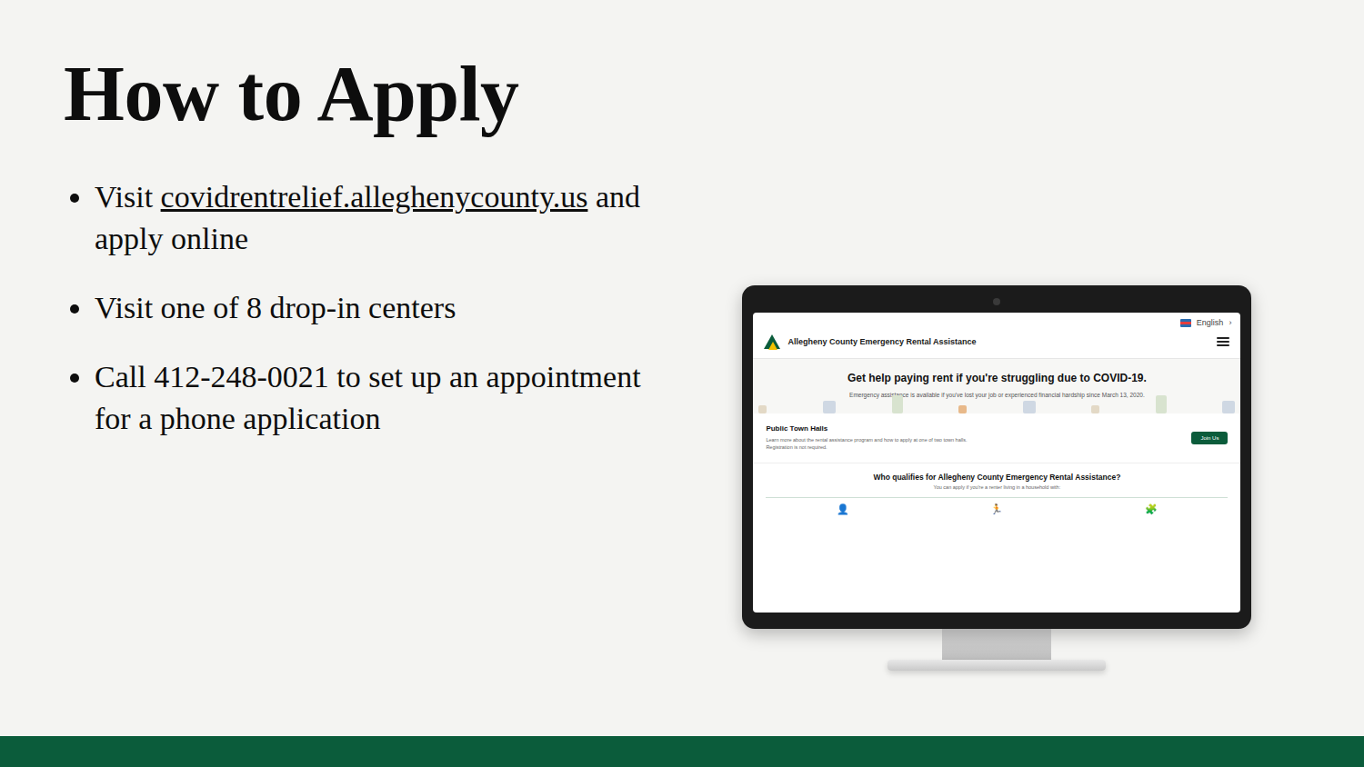How to Apply
Visit covidrentrelief.alleghenycounty.us and apply online
Visit one of 8 drop-in centers
Call 412-248-0021 to set up an appointment for a phone application
English ›
Allegheny County Emergency Rental Assistance
Get help paying rent if you're struggling due to COVID-19.
Emergency assistance is available if you've lost your job or experienced financial hardship since March 13, 2020.
Public Town Halls
Learn more about the rental assistance program and how to apply at one of two town halls. Registration is not required.
Join Us
Who qualifies for Allegheny County Emergency Rental Assistance?
You can apply if you're a renter living in a household with:
👤
🏃
🧩